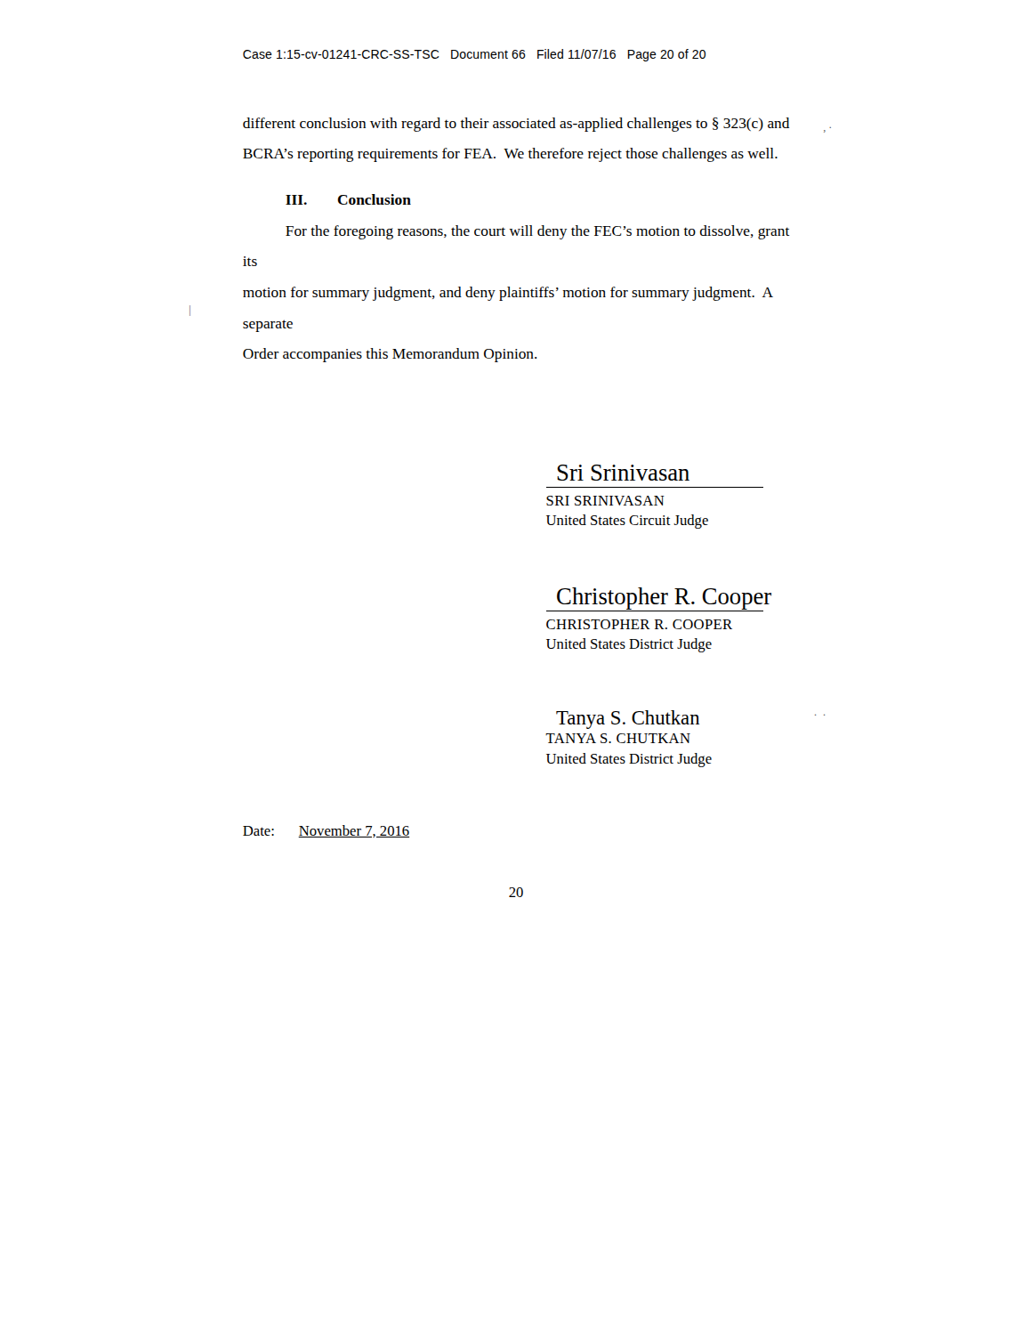Case 1:15-cv-01241-CRC-SS-TSC Document 66 Filed 11/07/16 Page 20 of 20
| , · · ·
different conclusion with regard to their associated as-applied challenges to § 323(c) and
BCRA’s reporting requirements for FEA. We therefore reject those challenges as well.
III. Conclusion
For the foregoing reasons, the court will deny the FEC’s motion to dissolve, grant its
motion for summary judgment, and deny plaintiffs’ motion for summary judgment. A separate
Order accompanies this Memorandum Opinion.
Sri Srinivasan
SRI SRINIVASAN
United States Circuit Judge
Christopher R. Cooper
CHRISTOPHER R. COOPER
United States District Judge
Tanya S. Chutkan
TANYA S. CHUTKAN
United States District Judge
Date: November 7, 2016
20